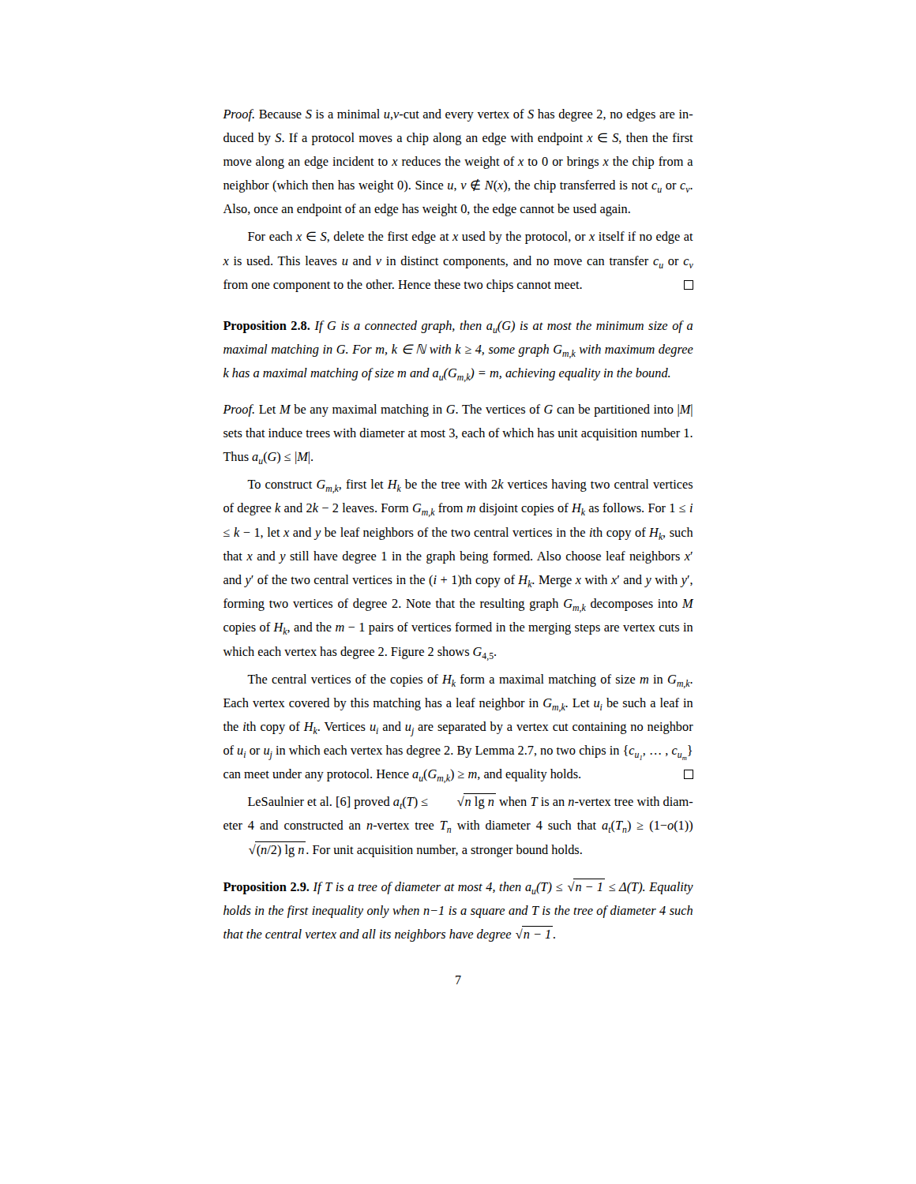Proof. Because S is a minimal u,v-cut and every vertex of S has degree 2, no edges are induced by S. If a protocol moves a chip along an edge with endpoint x ∈ S, then the first move along an edge incident to x reduces the weight of x to 0 or brings x the chip from a neighbor (which then has weight 0). Since u, v ∉ N(x), the chip transferred is not cu or cv. Also, once an endpoint of an edge has weight 0, the edge cannot be used again.
For each x ∈ S, delete the first edge at x used by the protocol, or x itself if no edge at x is used. This leaves u and v in distinct components, and no move can transfer cu or cv from one component to the other. Hence these two chips cannot meet.
Proposition 2.8. If G is a connected graph, then au(G) is at most the minimum size of a maximal matching in G. For m, k ∈ ℕ with k ≥ 4, some graph Gm,k with maximum degree k has a maximal matching of size m and au(Gm,k) = m, achieving equality in the bound.
Proof. Let M be any maximal matching in G. The vertices of G can be partitioned into |M| sets that induce trees with diameter at most 3, each of which has unit acquisition number 1. Thus au(G) ≤ |M|.
To construct Gm,k, first let Hk be the tree with 2k vertices having two central vertices of degree k and 2k − 2 leaves. Form Gm,k from m disjoint copies of Hk as follows. For 1 ≤ i ≤ k − 1, let x and y be leaf neighbors of the two central vertices in the ith copy of Hk, such that x and y still have degree 1 in the graph being formed. Also choose leaf neighbors x′ and y′ of the two central vertices in the (i + 1)th copy of Hk. Merge x with x′ and y with y′, forming two vertices of degree 2. Note that the resulting graph Gm,k decomposes into M copies of Hk, and the m − 1 pairs of vertices formed in the merging steps are vertex cuts in which each vertex has degree 2. Figure 2 shows G4,5.
The central vertices of the copies of Hk form a maximal matching of size m in Gm,k. Each vertex covered by this matching has a leaf neighbor in Gm,k. Let ui be such a leaf in the ith copy of Hk. Vertices ui and uj are separated by a vertex cut containing no neighbor of ui or uj in which each vertex has degree 2. By Lemma 2.7, no two chips in {cu1, … , cum} can meet under any protocol. Hence au(Gm,k) ≥ m, and equality holds.
LeSaulnier et al. [6] proved at(T) ≤ √n lg n when T is an n-vertex tree with diameter 4 and constructed an n-vertex tree Tn with diameter 4 such that at(Tn) ≥ (1−o(1))√(n/2) lg n. For unit acquisition number, a stronger bound holds.
Proposition 2.9. If T is a tree of diameter at most 4, then au(T) ≤ √n − 1 ≤ Δ(T). Equality holds in the first inequality only when n−1 is a square and T is the tree of diameter 4 such that the central vertex and all its neighbors have degree √n − 1.
7